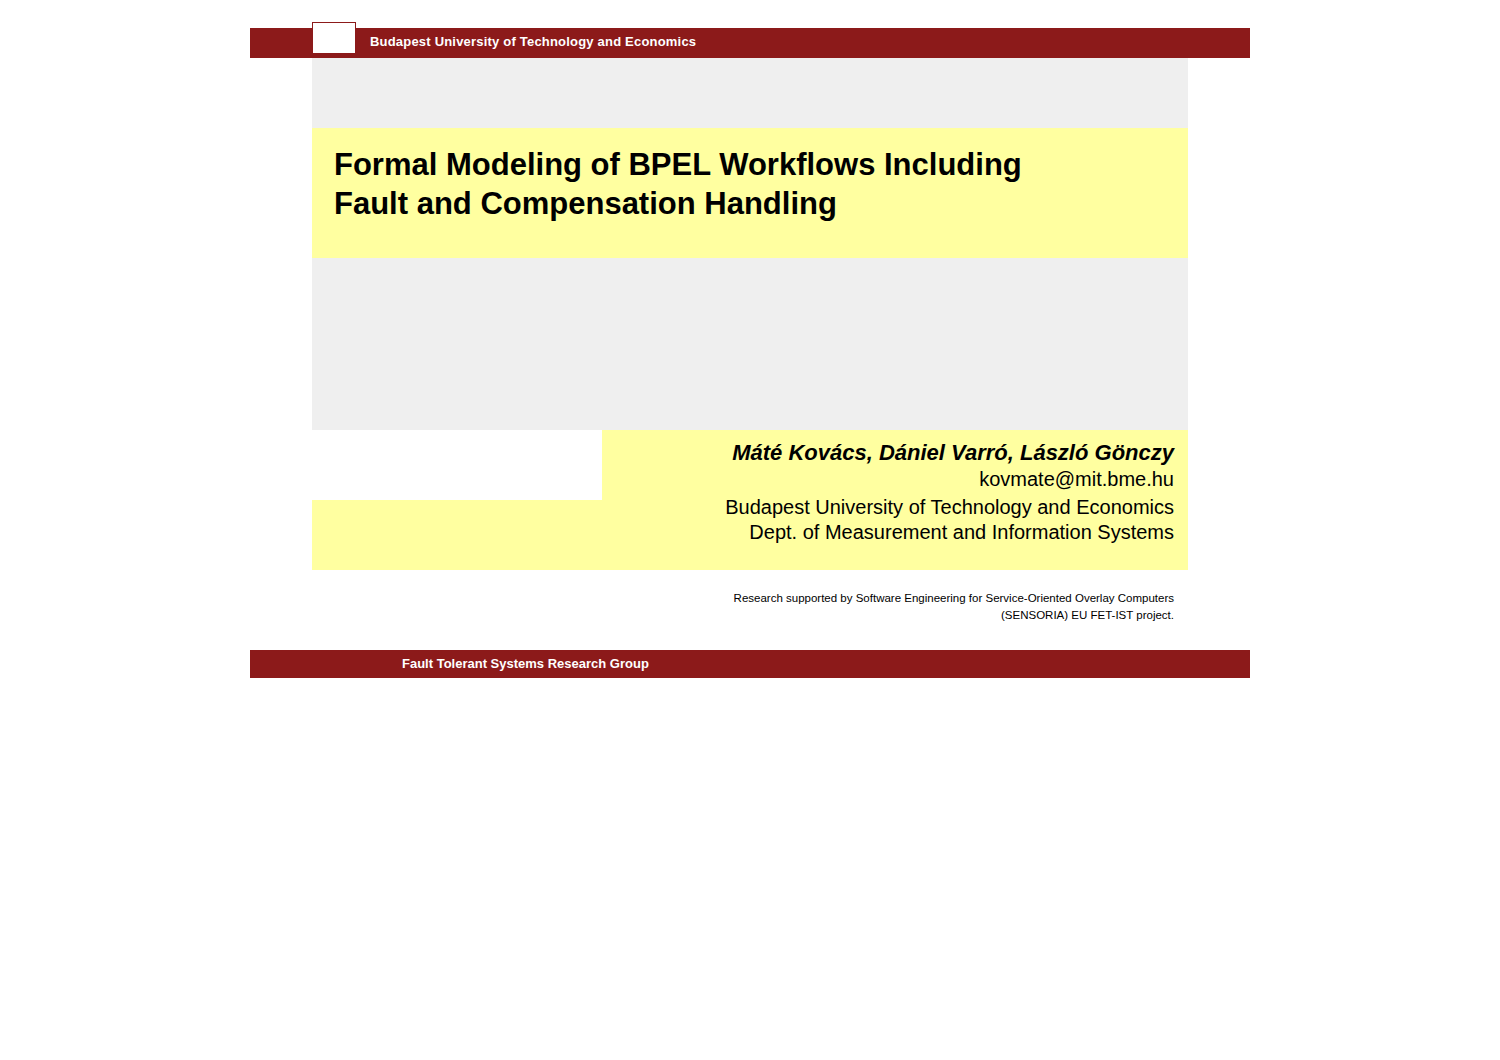Budapest University of Technology and Economics
Formal Modeling of BPEL Workflows Including
Fault and Compensation Handling
Máté Kovács, Dániel Varró, László Gönczy
kovmate@mit.bme.hu
Budapest University of Technology and Economics
Dept. of Measurement and Information Systems
Research supported by Software Engineering for Service-Oriented Overlay Computers
(SENSORIA) EU FET-IST project.
Fault Tolerant Systems Research Group